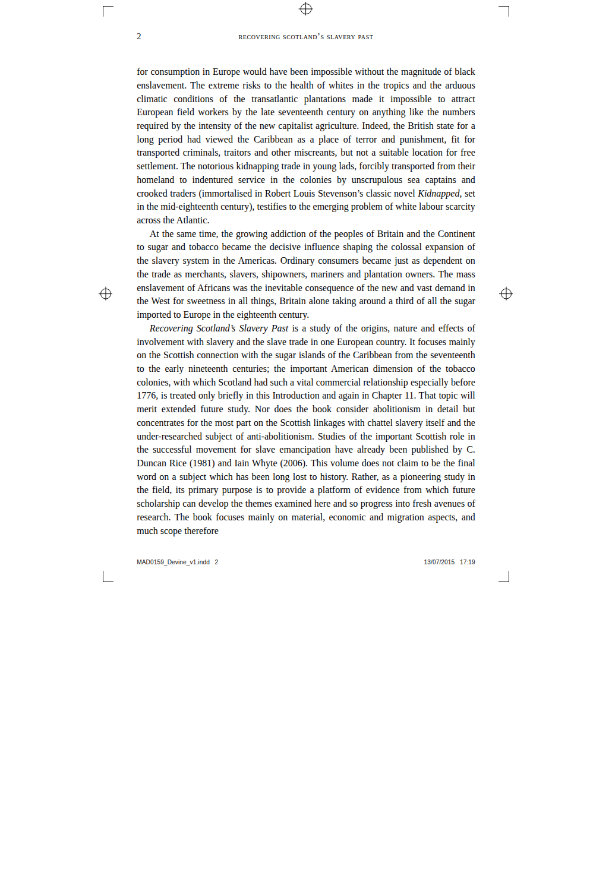2 recovering scotland’s slavery past
for consumption in Europe would have been impossible without the magnitude of black enslavement. The extreme risks to the health of whites in the tropics and the arduous climatic conditions of the transatlantic plantations made it impossible to attract European field workers by the late seventeenth century on anything like the numbers required by the intensity of the new capitalist agriculture. Indeed, the British state for a long period had viewed the Caribbean as a place of terror and punishment, fit for transported criminals, traitors and other miscreants, but not a suitable location for free settlement. The notorious kidnapping trade in young lads, forcibly transported from their homeland to indentured service in the colonies by unscrupulous sea captains and crooked traders (immortalised in Robert Louis Stevenson’s classic novel Kidnapped, set in the mid-eighteenth century), testifies to the emerging problem of white labour scarcity across the Atlantic.
At the same time, the growing addiction of the peoples of Britain and the Continent to sugar and tobacco became the decisive influence shaping the colossal expansion of the slavery system in the Americas. Ordinary consumers became just as dependent on the trade as merchants, slavers, shipowners, mariners and plantation owners. The mass enslavement of Africans was the inevitable consequence of the new and vast demand in the West for sweetness in all things, Britain alone taking around a third of all the sugar imported to Europe in the eighteenth century.
Recovering Scotland’s Slavery Past is a study of the origins, nature and effects of involvement with slavery and the slave trade in one European country. It focuses mainly on the Scottish connection with the sugar islands of the Caribbean from the seventeenth to the early nineteenth centuries; the important American dimension of the tobacco colonies, with which Scotland had such a vital commercial relationship especially before 1776, is treated only briefly in this Introduction and again in Chapter 11. That topic will merit extended future study. Nor does the book consider abolitionism in detail but concentrates for the most part on the Scottish linkages with chattel slavery itself and the under-researched subject of anti-abolitionism. Studies of the important Scottish role in the successful movement for slave emancipation have already been published by C. Duncan Rice (1981) and Iain Whyte (2006). This volume does not claim to be the final word on a subject which has been long lost to history. Rather, as a pioneering study in the field, its primary purpose is to provide a platform of evidence from which future scholarship can develop the themes examined here and so progress into fresh avenues of research. The book focuses mainly on material, economic and migration aspects, and much scope therefore
MAD0159_Devine_v1.indd 2 13/07/2015 17:19